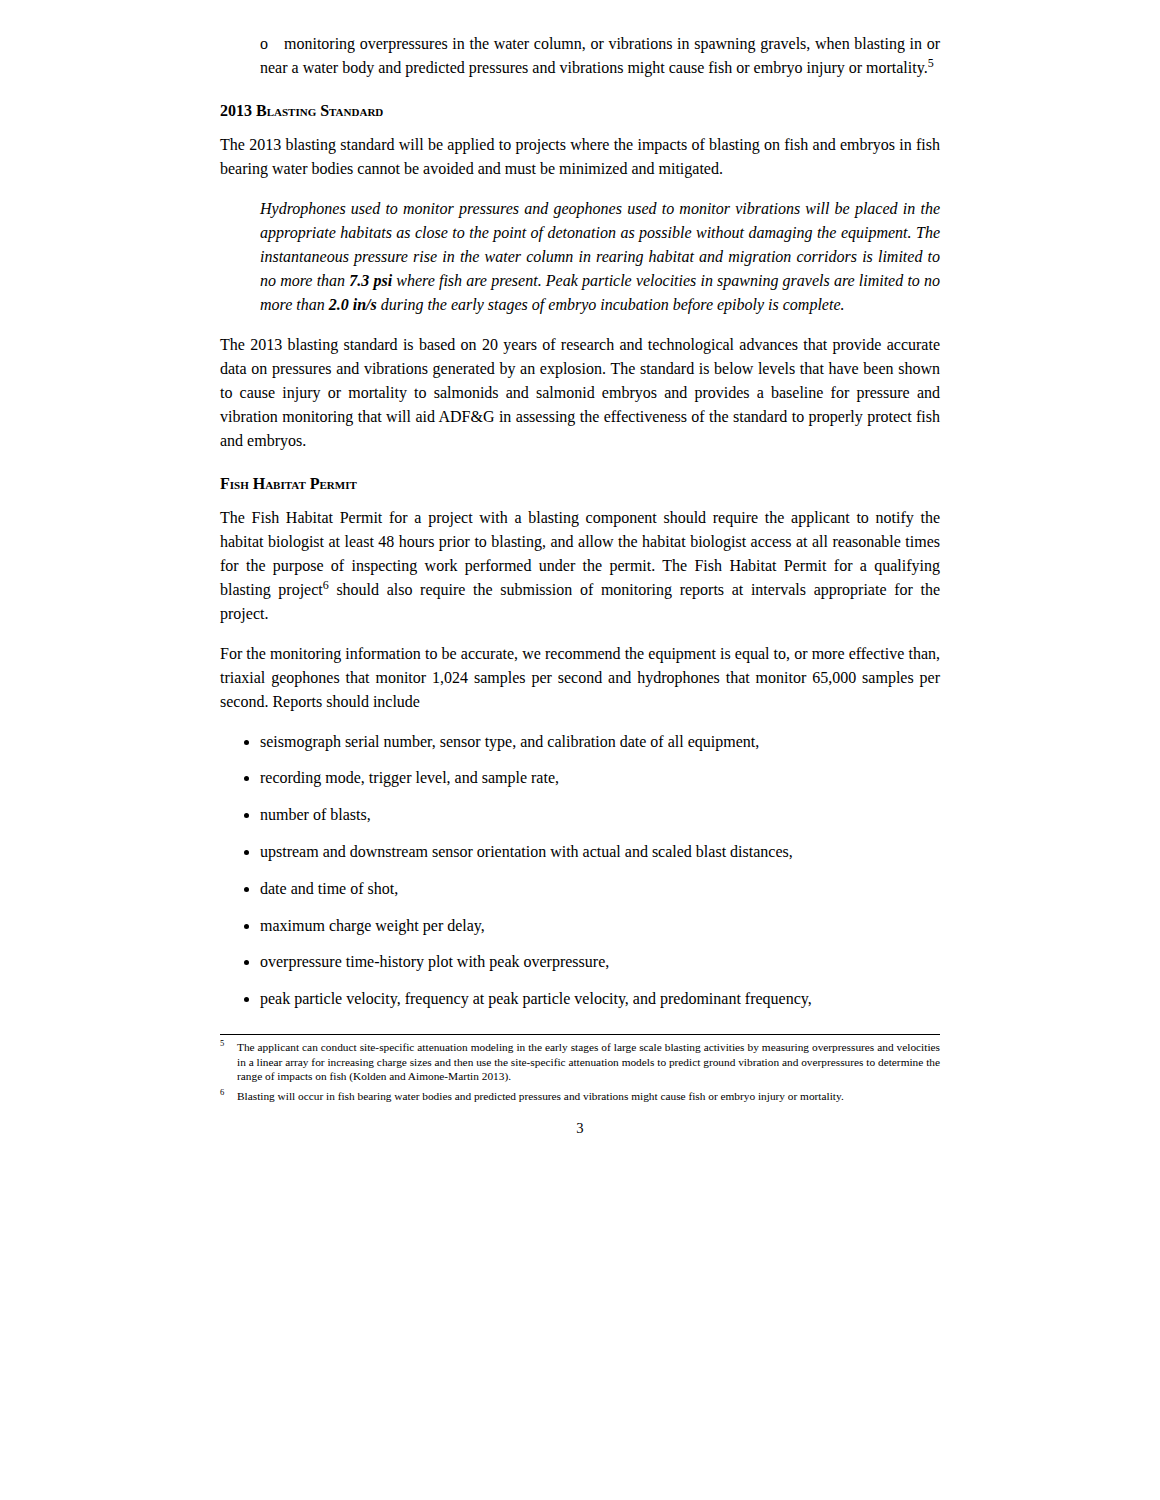omonitoring overpressures in the water column, or vibrations in spawning gravels, when blasting in or near a water body and predicted pressures and vibrations might cause fish or embryo injury or mortality.5
2013 Blasting Standard
The 2013 blasting standard will be applied to projects where the impacts of blasting on fish and embryos in fish bearing water bodies cannot be avoided and must be minimized and mitigated.
Hydrophones used to monitor pressures and geophones used to monitor vibrations will be placed in the appropriate habitats as close to the point of detonation as possible without damaging the equipment. The instantaneous pressure rise in the water column in rearing habitat and migration corridors is limited to no more than 7.3 psi where fish are present. Peak particle velocities in spawning gravels are limited to no more than 2.0 in/s during the early stages of embryo incubation before epiboly is complete.
The 2013 blasting standard is based on 20 years of research and technological advances that provide accurate data on pressures and vibrations generated by an explosion. The standard is below levels that have been shown to cause injury or mortality to salmonids and salmonid embryos and provides a baseline for pressure and vibration monitoring that will aid ADF&G in assessing the effectiveness of the standard to properly protect fish and embryos.
Fish Habitat Permit
The Fish Habitat Permit for a project with a blasting component should require the applicant to notify the habitat biologist at least 48 hours prior to blasting, and allow the habitat biologist access at all reasonable times for the purpose of inspecting work performed under the permit. The Fish Habitat Permit for a qualifying blasting project6 should also require the submission of monitoring reports at intervals appropriate for the project.
For the monitoring information to be accurate, we recommend the equipment is equal to, or more effective than, triaxial geophones that monitor 1,024 samples per second and hydrophones that monitor 65,000 samples per second. Reports should include
seismograph serial number, sensor type, and calibration date of all equipment,
recording mode, trigger level, and sample rate,
number of blasts,
upstream and downstream sensor orientation with actual and scaled blast distances,
date and time of shot,
maximum charge weight per delay,
overpressure time-history plot with peak overpressure,
peak particle velocity, frequency at peak particle velocity, and predominant frequency,
5
The applicant can conduct site-specific attenuation modeling in the early stages of large scale blasting activities by measuring overpressures and velocities in a linear array for increasing charge sizes and then use the site-specific attenuation models to predict ground vibration and overpressures to determine the range of impacts on fish (Kolden and Aimone-Martin 2013).
6
Blasting will occur in fish bearing water bodies and predicted pressures and vibrations might cause fish or embryo injury or mortality.
3